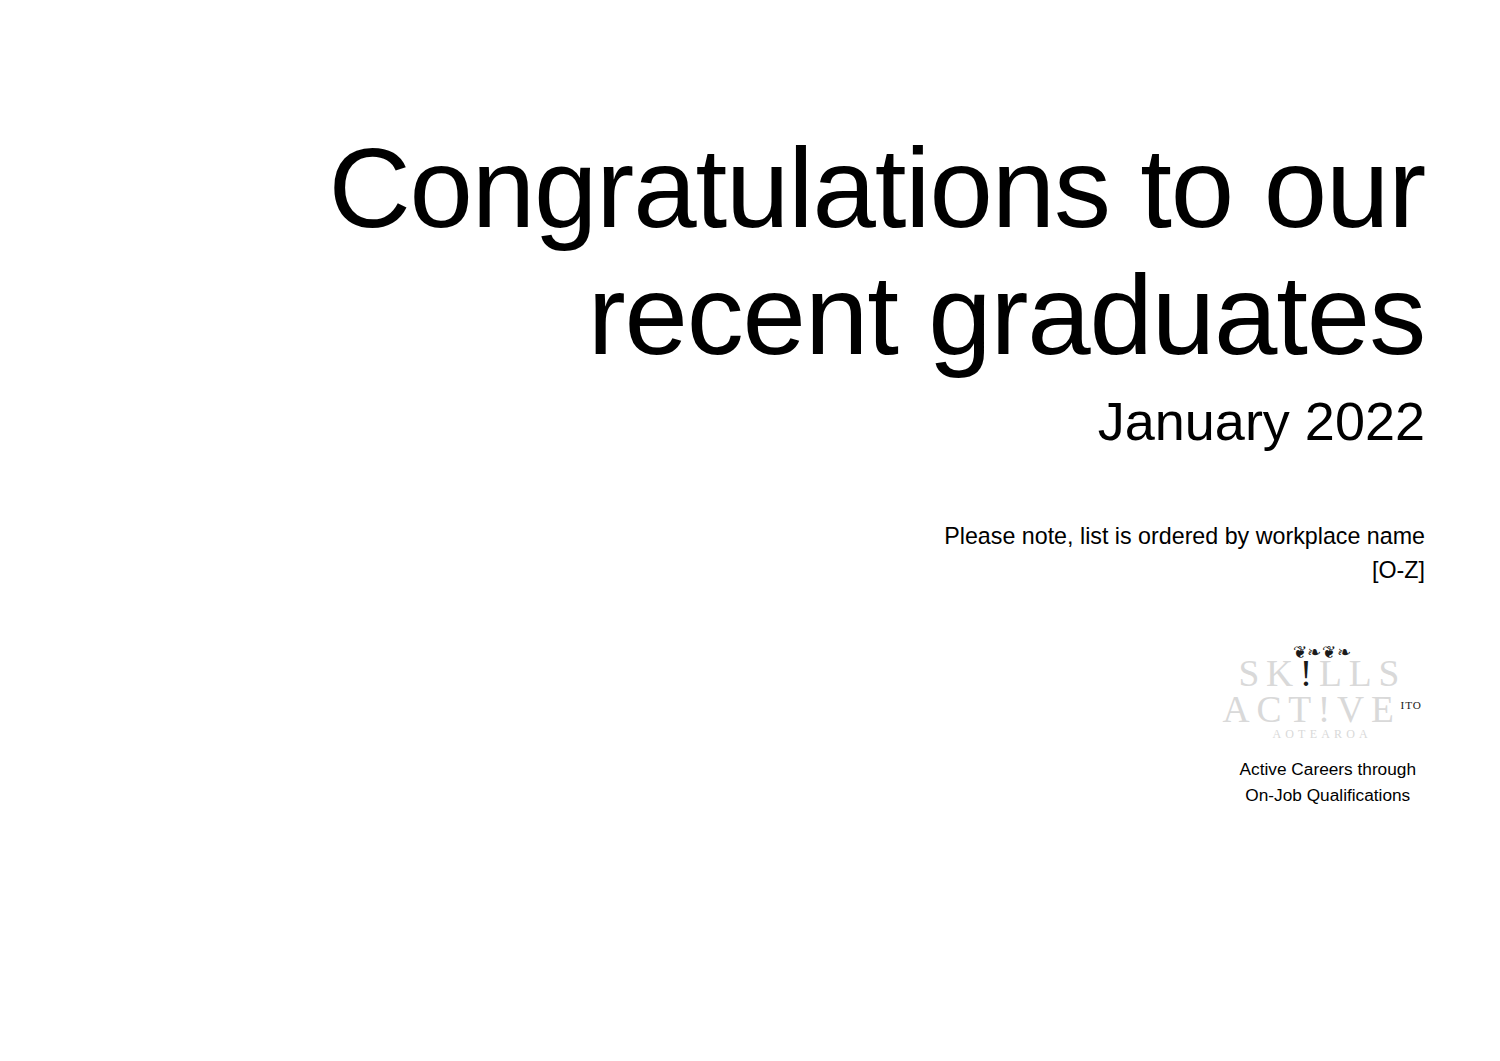Congratulations to our recent graduates
January 2022
Please note, list is ordered by workplace name
[O-Z]
❦❧❦❧ SK!LLS ACT!VEITO AOTEAROA
Active Careers through
On-Job Qualifications